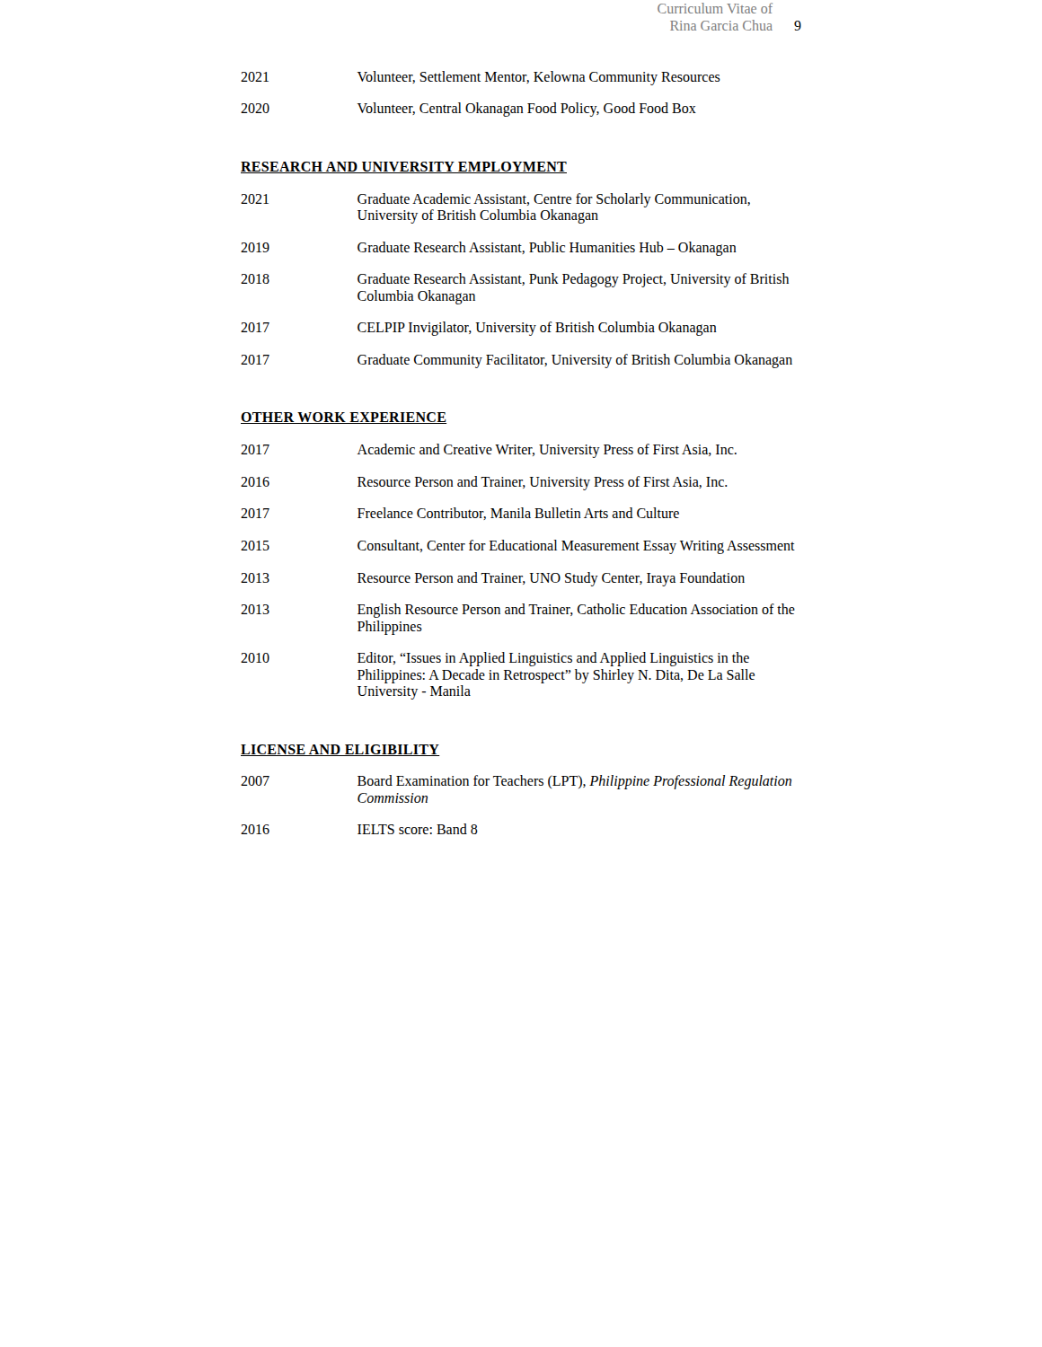Curriculum Vitae of
Rina Garcia Chua 9
| 2021 | Volunteer, Settlement Mentor, Kelowna Community Resources |
| 2020 | Volunteer, Central Okanagan Food Policy, Good Food Box |
Research and University Employment
| 2021 | Graduate Academic Assistant, Centre for Scholarly Communication, University of British Columbia Okanagan |
| 2019 | Graduate Research Assistant, Public Humanities Hub – Okanagan |
| 2018 | Graduate Research Assistant, Punk Pedagogy Project, University of British Columbia Okanagan |
| 2017 | CELPIP Invigilator, University of British Columbia Okanagan |
| 2017 | Graduate Community Facilitator, University of British Columbia Okanagan |
Other Work Experience
| 2017 | Academic and Creative Writer, University Press of First Asia, Inc. |
| 2016 | Resource Person and Trainer, University Press of First Asia, Inc. |
| 2017 | Freelance Contributor, Manila Bulletin Arts and Culture |
| 2015 | Consultant, Center for Educational Measurement Essay Writing Assessment |
| 2013 | Resource Person and Trainer, UNO Study Center, Iraya Foundation |
| 2013 | English Resource Person and Trainer, Catholic Education Association of the Philippines |
| 2010 | Editor, “Issues in Applied Linguistics and Applied Linguistics in the Philippines: A Decade in Retrospect” by Shirley N. Dita, De La Salle University - Manila |
License and Eligibility
| 2007 | Board Examination for Teachers (LPT), Philippine Professional Regulation Commission |
| 2016 | IELTS score: Band 8 |